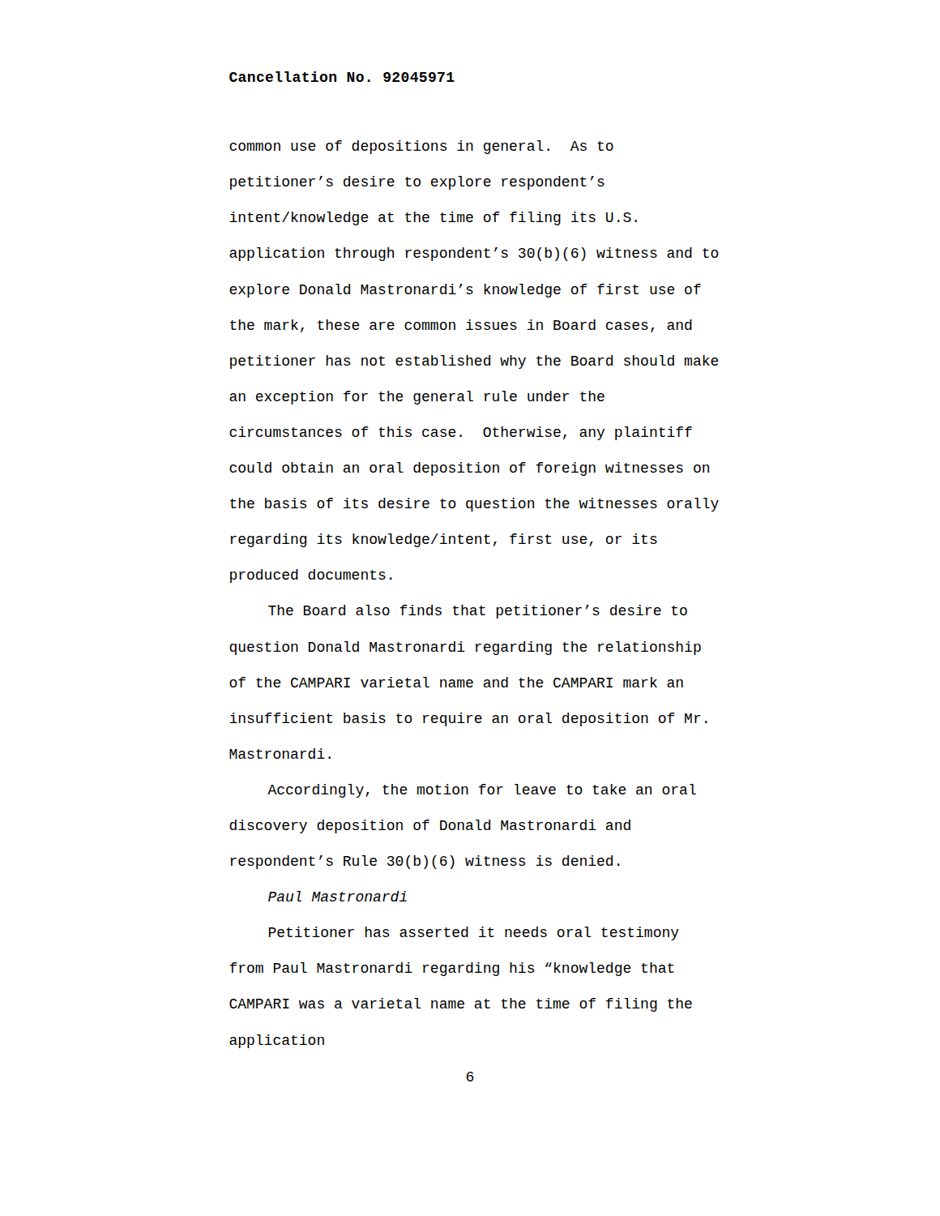Cancellation No. 92045971
common use of depositions in general. As to petitioner’s desire to explore respondent’s intent/knowledge at the time of filing its U.S. application through respondent’s 30(b)(6) witness and to explore Donald Mastronardi’s knowledge of first use of the mark, these are common issues in Board cases, and petitioner has not established why the Board should make an exception for the general rule under the circumstances of this case. Otherwise, any plaintiff could obtain an oral deposition of foreign witnesses on the basis of its desire to question the witnesses orally regarding its knowledge/intent, first use, or its produced documents.
The Board also finds that petitioner’s desire to question Donald Mastronardi regarding the relationship of the CAMPARI varietal name and the CAMPARI mark an insufficient basis to require an oral deposition of Mr. Mastronardi.
Accordingly, the motion for leave to take an oral discovery deposition of Donald Mastronardi and respondent’s Rule 30(b)(6) witness is denied.
Paul Mastronardi
Petitioner has asserted it needs oral testimony from Paul Mastronardi regarding his “knowledge that CAMPARI was a varietal name at the time of filing the application
6